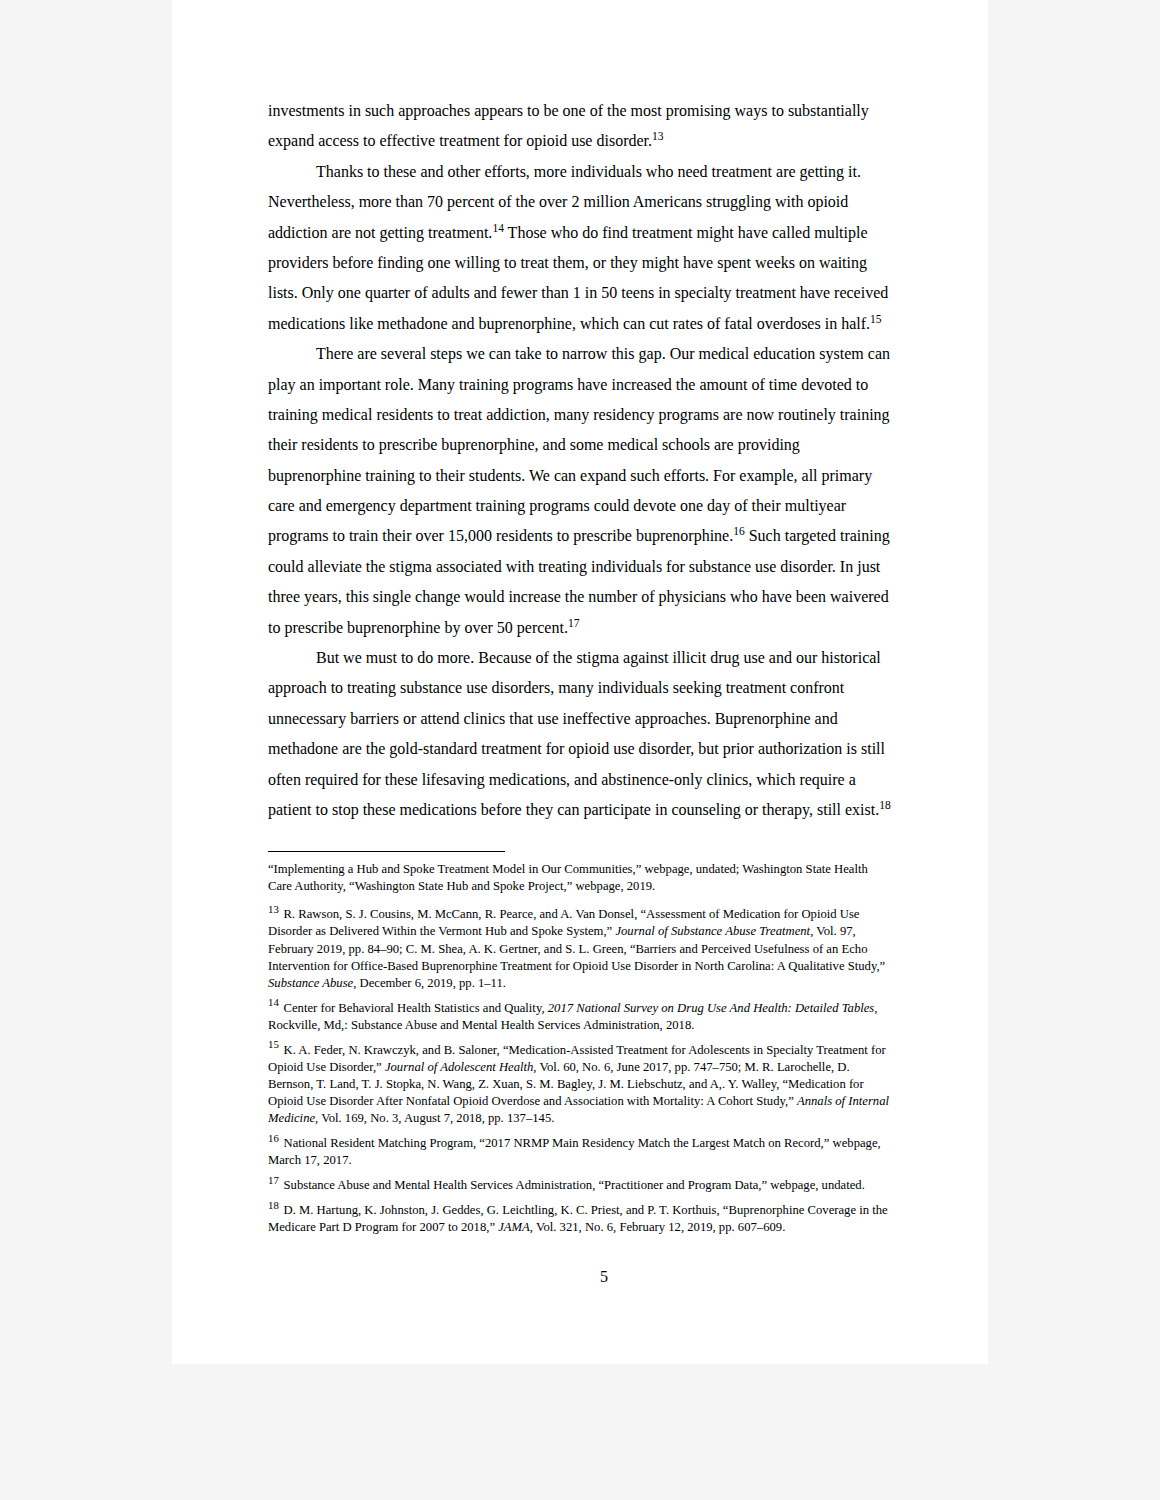investments in such approaches appears to be one of the most promising ways to substantially expand access to effective treatment for opioid use disorder.13
Thanks to these and other efforts, more individuals who need treatment are getting it. Nevertheless, more than 70 percent of the over 2 million Americans struggling with opioid addiction are not getting treatment.14 Those who do find treatment might have called multiple providers before finding one willing to treat them, or they might have spent weeks on waiting lists. Only one quarter of adults and fewer than 1 in 50 teens in specialty treatment have received medications like methadone and buprenorphine, which can cut rates of fatal overdoses in half.15
There are several steps we can take to narrow this gap. Our medical education system can play an important role. Many training programs have increased the amount of time devoted to training medical residents to treat addiction, many residency programs are now routinely training their residents to prescribe buprenorphine, and some medical schools are providing buprenorphine training to their students. We can expand such efforts. For example, all primary care and emergency department training programs could devote one day of their multiyear programs to train their over 15,000 residents to prescribe buprenorphine.16 Such targeted training could alleviate the stigma associated with treating individuals for substance use disorder. In just three years, this single change would increase the number of physicians who have been waivered to prescribe buprenorphine by over 50 percent.17
But we must to do more. Because of the stigma against illicit drug use and our historical approach to treating substance use disorders, many individuals seeking treatment confront unnecessary barriers or attend clinics that use ineffective approaches. Buprenorphine and methadone are the gold-standard treatment for opioid use disorder, but prior authorization is still often required for these lifesaving medications, and abstinence-only clinics, which require a patient to stop these medications before they can participate in counseling or therapy, still exist.18
“Implementing a Hub and Spoke Treatment Model in Our Communities,” webpage, undated; Washington State Health Care Authority, “Washington State Hub and Spoke Project,” webpage, 2019.
13 R. Rawson, S. J. Cousins, M. McCann, R. Pearce, and A. Van Donsel, “Assessment of Medication for Opioid Use Disorder as Delivered Within the Vermont Hub and Spoke System,” Journal of Substance Abuse Treatment, Vol. 97, February 2019, pp. 84–90; C. M. Shea, A. K. Gertner, and S. L. Green, “Barriers and Perceived Usefulness of an Echo Intervention for Office-Based Buprenorphine Treatment for Opioid Use Disorder in North Carolina: A Qualitative Study,” Substance Abuse, December 6, 2019, pp. 1–11.
14 Center for Behavioral Health Statistics and Quality, 2017 National Survey on Drug Use And Health: Detailed Tables, Rockville, Md,: Substance Abuse and Mental Health Services Administration, 2018.
15 K. A. Feder, N. Krawczyk, and B. Saloner, “Medication-Assisted Treatment for Adolescents in Specialty Treatment for Opioid Use Disorder,” Journal of Adolescent Health, Vol. 60, No. 6, June 2017, pp. 747–750; M. R. Larochelle, D. Bernson, T. Land, T. J. Stopka, N. Wang, Z. Xuan, S. M. Bagley, J. M. Liebschutz, and A,. Y. Walley, “Medication for Opioid Use Disorder After Nonfatal Opioid Overdose and Association with Mortality: A Cohort Study,” Annals of Internal Medicine, Vol. 169, No. 3, August 7, 2018, pp. 137–145.
16 National Resident Matching Program, “2017 NRMP Main Residency Match the Largest Match on Record,” webpage, March 17, 2017.
17 Substance Abuse and Mental Health Services Administration, “Practitioner and Program Data,” webpage, undated.
18 D. M. Hartung, K. Johnston, J. Geddes, G. Leichtling, K. C. Priest, and P. T. Korthuis, “Buprenorphine Coverage in the Medicare Part D Program for 2007 to 2018,” JAMA, Vol. 321, No. 6, February 12, 2019, pp. 607–609.
5